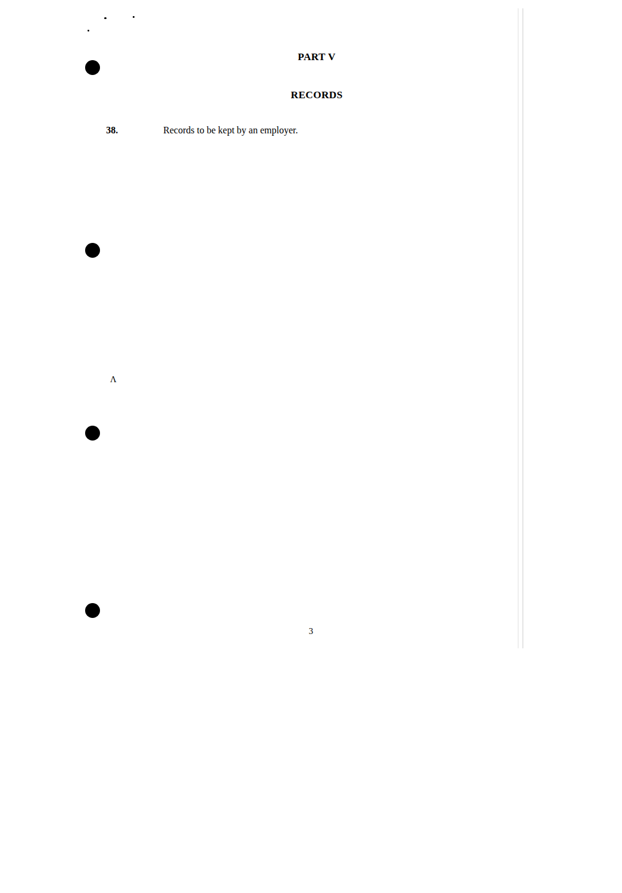Λ
PART V
RECORDS
38. Records to be kept by an employer.
3